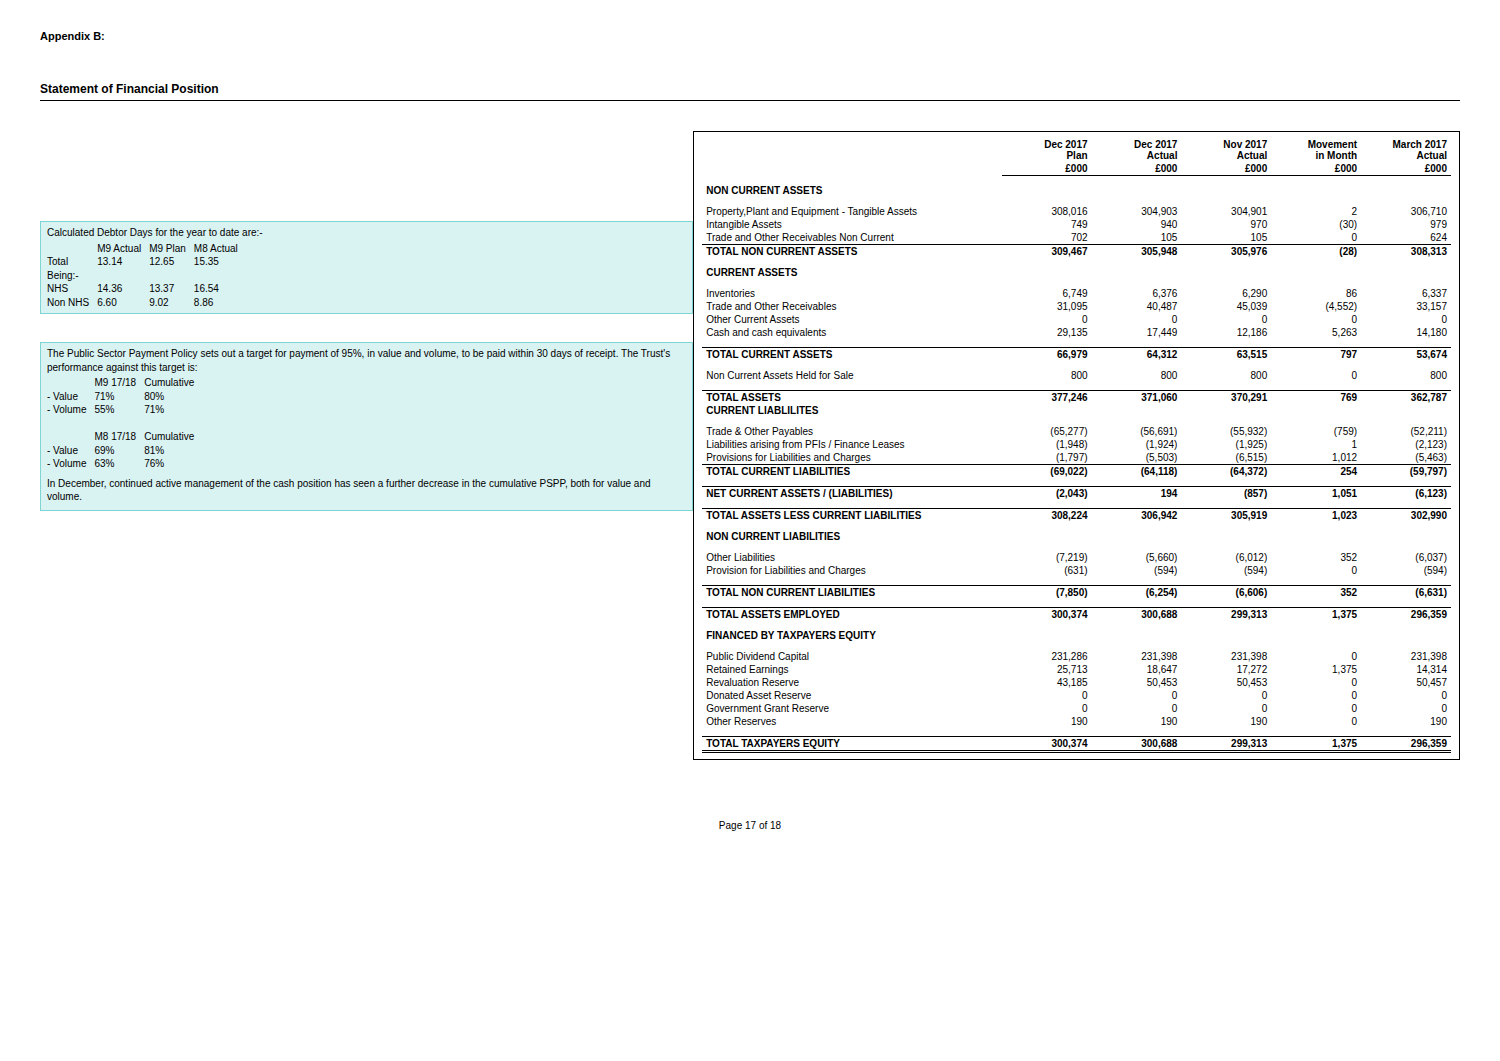Appendix B:
Statement of Financial Position
Calculated Debtor Days for the year to date are:-
| | M9 Actual | M9 Plan | M8 Actual |
| Total | 13.14 | 12.65 | 15.35 |
| Being:- | | | |
| NHS | 14.36 | 13.37 | 16.54 |
| Non NHS | 6.60 | 9.02 | 8.86 |
The Public Sector Payment Policy sets out a target for payment of 95%, in value and volume, to be paid within 30 days of receipt. The Trust's performance against this target is:
| | M9 17/18 | Cumulative |
| - Value | 71% | 80% |
| - Volume | 55% | 71% |
| | M8 17/18 | Cumulative |
| - Value | 69% | 81% |
| - Volume | 63% | 76% |
In December, continued active management of the cash position has seen a further decrease in the cumulative PSPP, both for value and volume.
| | Dec 2017 Plan | Dec 2017 Actual | Nov 2017 Actual | Movement in Month | March 2017 Actual |
| --- | --- | --- | --- | --- | --- |
| | £000 | £000 | £000 | £000 | £000 |
| NON CURRENT ASSETS | |
| Property,Plant and Equipment - Tangible Assets | 308,016 | 304,903 | 304,901 | 2 | 306,710 |
| Intangible Assets | 749 | 940 | 970 | (30) | 979 |
| Trade and Other Receivables Non Current | 702 | 105 | 105 | 0 | 624 |
| TOTAL NON CURRENT ASSETS | 309,467 | 305,948 | 305,976 | (28) | 308,313 |
| CURRENT ASSETS | |
| Inventories | 6,749 | 6,376 | 6,290 | 86 | 6,337 |
| Trade and Other Receivables | 31,095 | 40,487 | 45,039 | (4,552) | 33,157 |
| Other Current Assets | 0 | 0 | 0 | 0 | 0 |
| Cash and cash equivalents | 29,135 | 17,449 | 12,186 | 5,263 | 14,180 |
| TOTAL CURRENT ASSETS | 66,979 | 64,312 | 63,515 | 797 | 53,674 |
| Non Current Assets Held for Sale | 800 | 800 | 800 | 0 | 800 |
| TOTAL ASSETS | 377,246 | 371,060 | 370,291 | 769 | 362,787 |
| CURRENT LIABLILITES | |
| Trade & Other Payables | (65,277) | (56,691) | (55,932) | (759) | (52,211) |
| Liabilities arising from PFIs / Finance Leases | (1,948) | (1,924) | (1,925) | 1 | (2,123) |
| Provisions for Liabilities and Charges | (1,797) | (5,503) | (6,515) | 1,012 | (5,463) |
| TOTAL CURRENT LIABILITIES | (69,022) | (64,118) | (64,372) | 254 | (59,797) |
| NET CURRENT ASSETS / (LIABILITIES) | (2,043) | 194 | (857) | 1,051 | (6,123) |
| TOTAL ASSETS LESS CURRENT LIABILITIES | 308,224 | 306,942 | 305,919 | 1,023 | 302,990 |
| NON CURRENT LIABILITIES | |
| Other Liabilities | (7,219) | (5,660) | (6,012) | 352 | (6,037) |
| Provision for Liabilities and Charges | (631) | (594) | (594) | 0 | (594) |
| TOTAL NON CURRENT LIABILITIES | (7,850) | (6,254) | (6,606) | 352 | (6,631) |
| TOTAL ASSETS EMPLOYED | 300,374 | 300,688 | 299,313 | 1,375 | 296,359 |
| FINANCED BY TAXPAYERS EQUITY | |
| Public Dividend Capital | 231,286 | 231,398 | 231,398 | 0 | 231,398 |
| Retained Earnings | 25,713 | 18,647 | 17,272 | 1,375 | 14,314 |
| Revaluation Reserve | 43,185 | 50,453 | 50,453 | 0 | 50,457 |
| Donated Asset Reserve | 0 | 0 | 0 | 0 | 0 |
| Government Grant Reserve | 0 | 0 | 0 | 0 | 0 |
| Other Reserves | 190 | 190 | 190 | 0 | 190 |
| TOTAL TAXPAYERS EQUITY | 300,374 | 300,688 | 299,313 | 1,375 | 296,359 |
Page 17 of 18